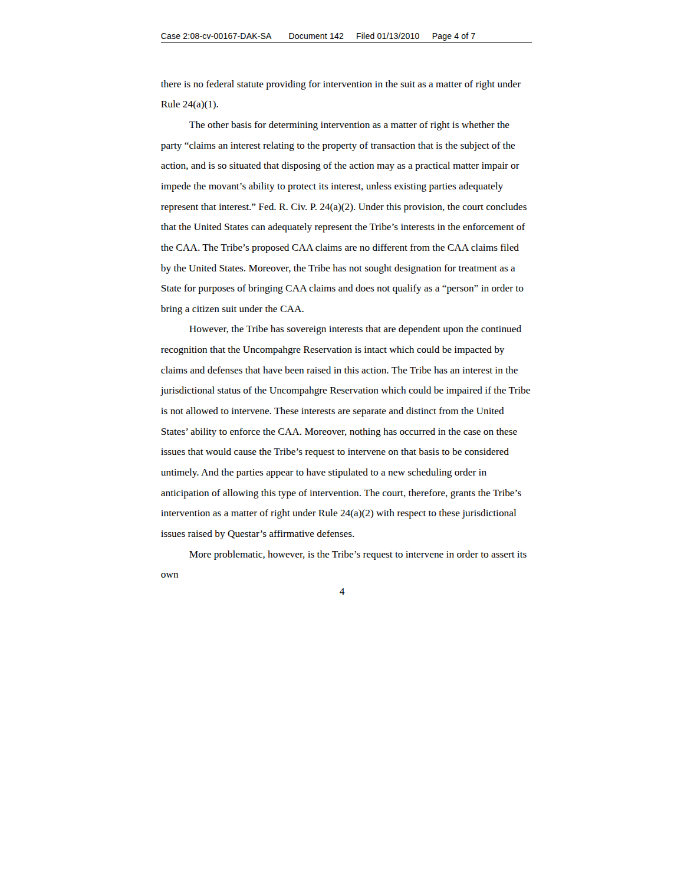Case 2:08-cv-00167-DAK-SA Document 142 Filed 01/13/2010 Page 4 of 7
there is no federal statute providing for intervention in the suit as a matter of right under Rule 24(a)(1).
The other basis for determining intervention as a matter of right is whether the party “claims an interest relating to the property of transaction that is the subject of the action, and is so situated that disposing of the action may as a practical matter impair or impede the movant’s ability to protect its interest, unless existing parties adequately represent that interest.” Fed. R. Civ. P. 24(a)(2). Under this provision, the court concludes that the United States can adequately represent the Tribe’s interests in the enforcement of the CAA. The Tribe’s proposed CAA claims are no different from the CAA claims filed by the United States. Moreover, the Tribe has not sought designation for treatment as a State for purposes of bringing CAA claims and does not qualify as a “person” in order to bring a citizen suit under the CAA.
However, the Tribe has sovereign interests that are dependent upon the continued recognition that the Uncompahgre Reservation is intact which could be impacted by claims and defenses that have been raised in this action. The Tribe has an interest in the jurisdictional status of the Uncompahgre Reservation which could be impaired if the Tribe is not allowed to intervene. These interests are separate and distinct from the United States’ ability to enforce the CAA. Moreover, nothing has occurred in the case on these issues that would cause the Tribe’s request to intervene on that basis to be considered untimely. And the parties appear to have stipulated to a new scheduling order in anticipation of allowing this type of intervention. The court, therefore, grants the Tribe’s intervention as a matter of right under Rule 24(a)(2) with respect to these jurisdictional issues raised by Questar’s affirmative defenses.
More problematic, however, is the Tribe’s request to intervene in order to assert its own
4